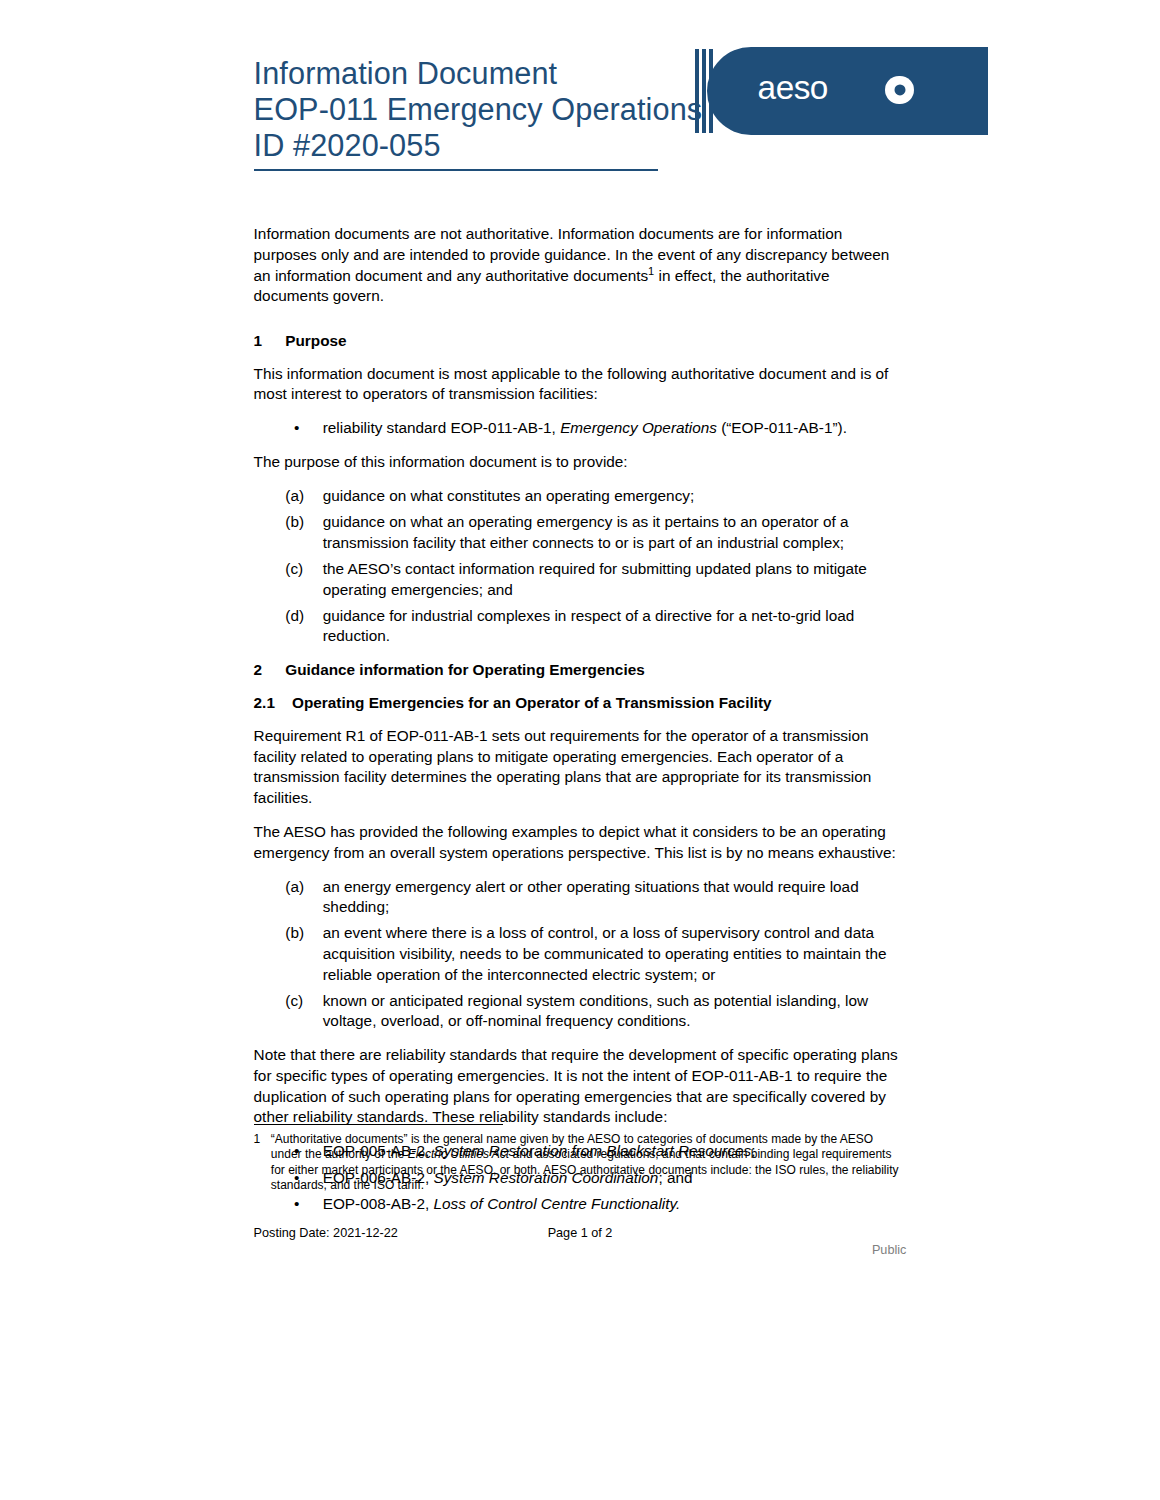aeso
Information Document
EOP-011 Emergency Operations
ID #2020-055
Information documents are not authoritative. Information documents are for information purposes only and are intended to provide guidance. In the event of any discrepancy between an information document and any authoritative documents1 in effect, the authoritative documents govern.
1 Purpose
This information document is most applicable to the following authoritative document and is of most interest to operators of transmission facilities:
reliability standard EOP-011-AB-1, Emergency Operations (“EOP-011-AB-1”).
The purpose of this information document is to provide:
guidance on what constitutes an operating emergency;
guidance on what an operating emergency is as it pertains to an operator of a transmission facility that either connects to or is part of an industrial complex;
the AESO’s contact information required for submitting updated plans to mitigate operating emergencies; and
guidance for industrial complexes in respect of a directive for a net-to-grid load reduction.
2 Guidance information for Operating Emergencies
2.1 Operating Emergencies for an Operator of a Transmission Facility
Requirement R1 of EOP-011-AB-1 sets out requirements for the operator of a transmission facility related to operating plans to mitigate operating emergencies. Each operator of a transmission facility determines the operating plans that are appropriate for its transmission facilities.
The AESO has provided the following examples to depict what it considers to be an operating emergency from an overall system operations perspective. This list is by no means exhaustive:
an energy emergency alert or other operating situations that would require load shedding;
an event where there is a loss of control, or a loss of supervisory control and data acquisition visibility, needs to be communicated to operating entities to maintain the reliable operation of the interconnected electric system; or
known or anticipated regional system conditions, such as potential islanding, low voltage, overload, or off-nominal frequency conditions.
Note that there are reliability standards that require the development of specific operating plans for specific types of operating emergencies. It is not the intent of EOP-011-AB-1 to require the duplication of such operating plans for operating emergencies that are specifically covered by other reliability standards. These reliability standards include:
EOP-005-AB-2, System Restoration from Blackstart Resources;
EOP-006-AB-2, System Restoration Coordination; and
EOP-008-AB-2, Loss of Control Centre Functionality.
1 “Authoritative documents” is the general name given by the AESO to categories of documents made by the AESO under the authority of the Electric Utilities Act and associated regulations, and that contain binding legal requirements for either market participants or the AESO, or both. AESO authoritative documents include: the ISO rules, the reliability standards, and the ISO tariff.
Posting Date: 2021-12-22
Page 1 of 2
Public